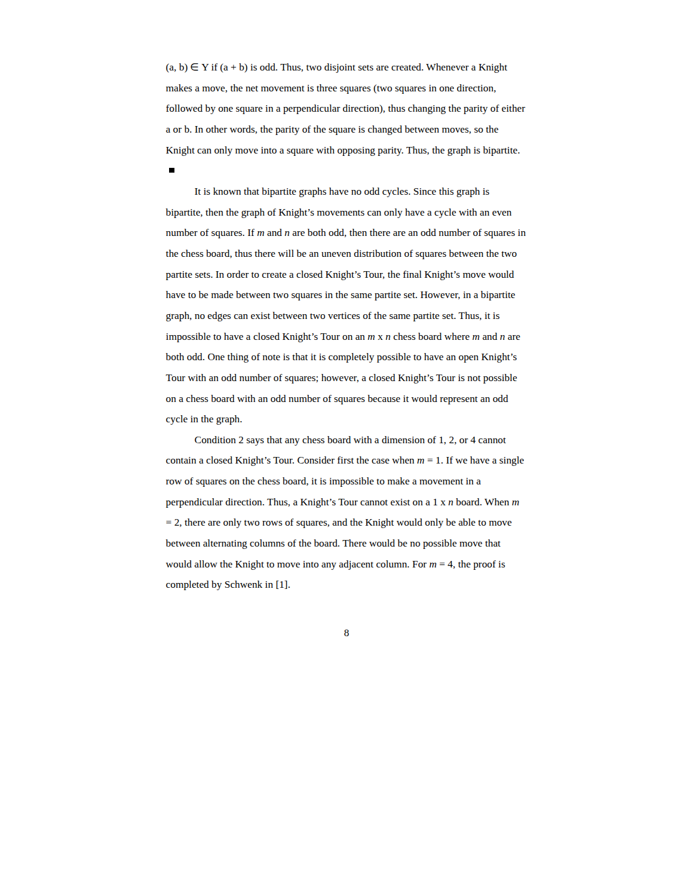(a, b) ∈ Y if (a + b) is odd. Thus, two disjoint sets are created. Whenever a Knight makes a move, the net movement is three squares (two squares in one direction, followed by one square in a perpendicular direction), thus changing the parity of either a or b. In other words, the parity of the square is changed between moves, so the Knight can only move into a square with opposing parity. Thus, the graph is bipartite.
It is known that bipartite graphs have no odd cycles. Since this graph is bipartite, then the graph of Knight’s movements can only have a cycle with an even number of squares. If m and n are both odd, then there are an odd number of squares in the chess board, thus there will be an uneven distribution of squares between the two partite sets. In order to create a closed Knight’s Tour, the final Knight’s move would have to be made between two squares in the same partite set. However, in a bipartite graph, no edges can exist between two vertices of the same partite set. Thus, it is impossible to have a closed Knight’s Tour on an m x n chess board where m and n are both odd. One thing of note is that it is completely possible to have an open Knight’s Tour with an odd number of squares; however, a closed Knight’s Tour is not possible on a chess board with an odd number of squares because it would represent an odd cycle in the graph.
Condition 2 says that any chess board with a dimension of 1, 2, or 4 cannot contain a closed Knight’s Tour. Consider first the case when m = 1. If we have a single row of squares on the chess board, it is impossible to make a movement in a perpendicular direction. Thus, a Knight’s Tour cannot exist on a 1 x n board. When m = 2, there are only two rows of squares, and the Knight would only be able to move between alternating columns of the board. There would be no possible move that would allow the Knight to move into any adjacent column. For m = 4, the proof is completed by Schwenk in [1].
8